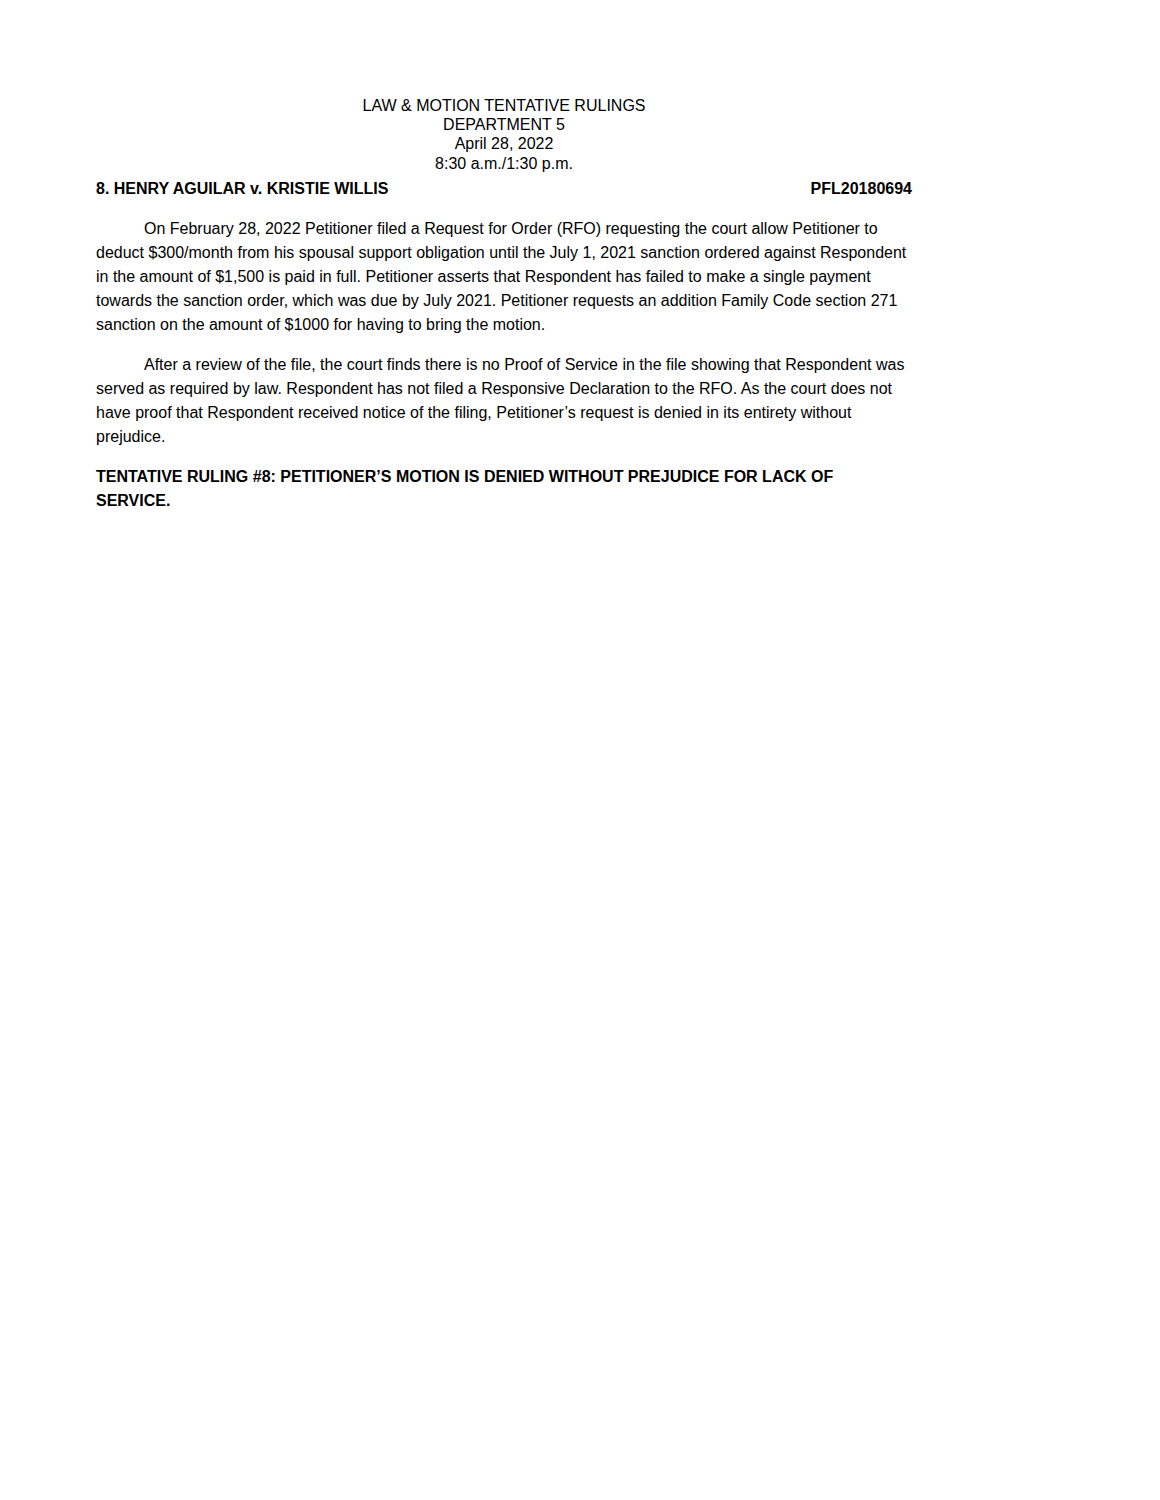LAW & MOTION TENTATIVE RULINGS
DEPARTMENT 5
April 28, 2022
8:30 a.m./1:30 p.m.
8. HENRY AGUILAR v. KRISTIE WILLIS PFL20180694
On February 28, 2022 Petitioner filed a Request for Order (RFO) requesting the court allow Petitioner to deduct $300/month from his spousal support obligation until the July 1, 2021 sanction ordered against Respondent in the amount of $1,500 is paid in full. Petitioner asserts that Respondent has failed to make a single payment towards the sanction order, which was due by July 2021. Petitioner requests an addition Family Code section 271 sanction on the amount of $1000 for having to bring the motion.
After a review of the file, the court finds there is no Proof of Service in the file showing that Respondent was served as required by law. Respondent has not filed a Responsive Declaration to the RFO. As the court does not have proof that Respondent received notice of the filing, Petitioner’s request is denied in its entirety without prejudice.
TENTATIVE RULING #8: PETITIONER’S MOTION IS DENIED WITHOUT PREJUDICE FOR LACK OF SERVICE.